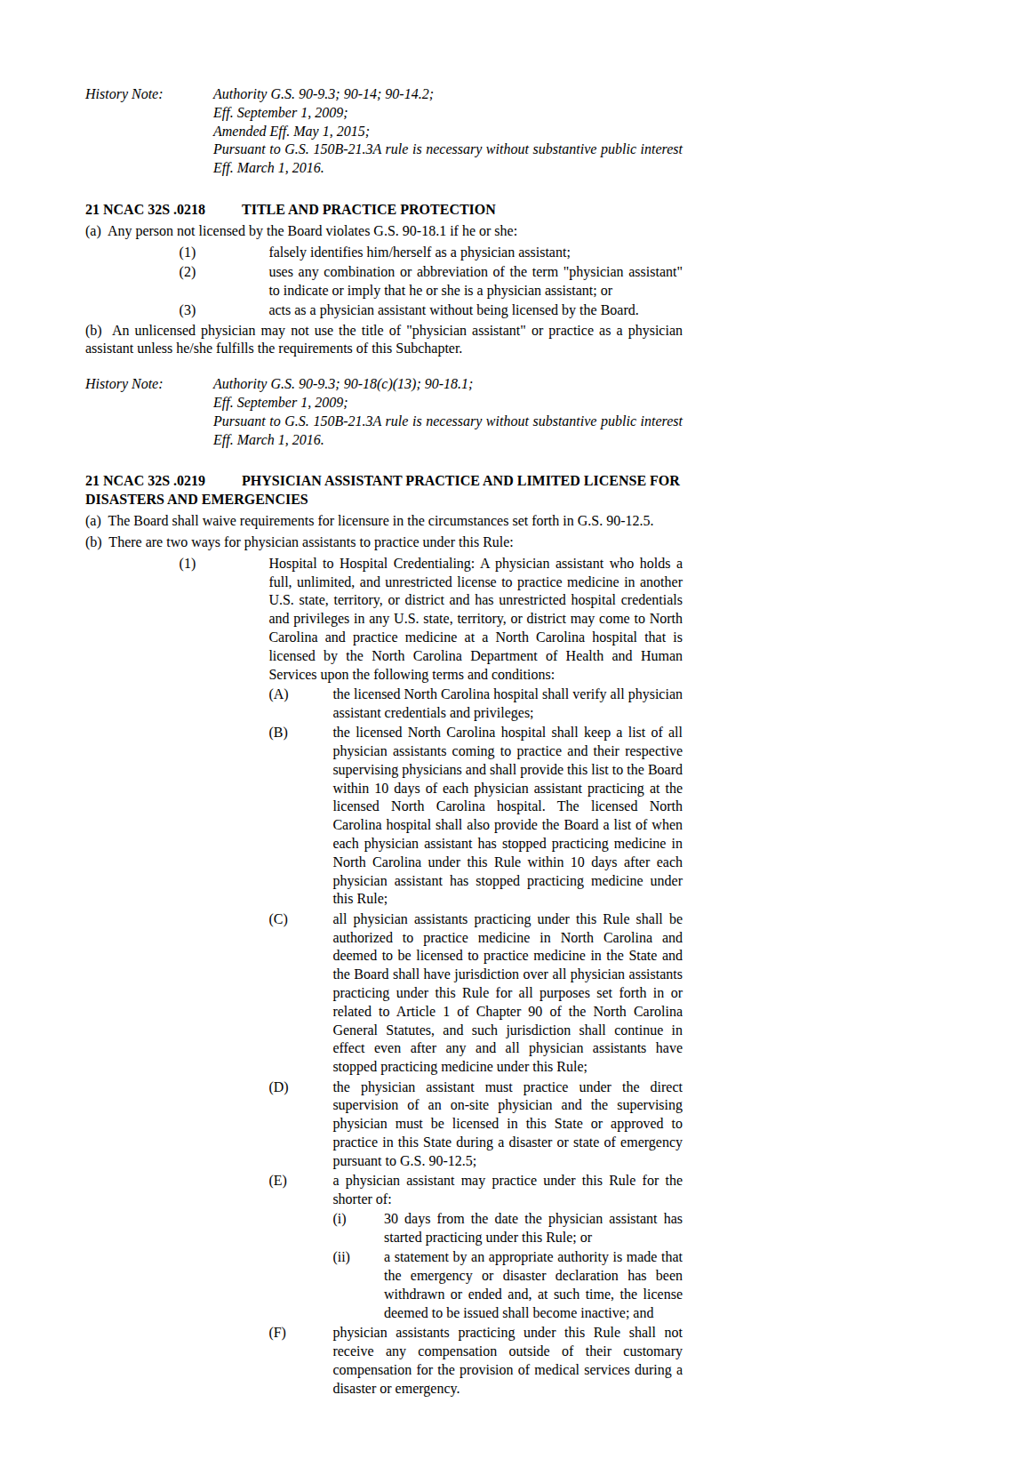History Note:
Authority G.S. 90-9.3; 90-14; 90-14.2;
Eff. September 1, 2009;
Amended Eff. May 1, 2015;
Pursuant to G.S. 150B-21.3A rule is necessary without substantive public interest Eff. March 1, 2016.
21 NCAC 32S .0218 TITLE AND PRACTICE PROTECTION
(a) Any person not licensed by the Board violates G.S. 90-18.1 if he or she:
(1) falsely identifies him/herself as a physician assistant;
(2) uses any combination or abbreviation of the term "physician assistant" to indicate or imply that he or she is a physician assistant; or
(3) acts as a physician assistant without being licensed by the Board.
(b) An unlicensed physician may not use the title of "physician assistant" or practice as a physician assistant unless he/she fulfills the requirements of this Subchapter.
History Note:
Authority G.S. 90-9.3; 90-18(c)(13); 90-18.1;
Eff. September 1, 2009;
Pursuant to G.S. 150B-21.3A rule is necessary without substantive public interest Eff. March 1, 2016.
21 NCAC 32S .0219 PHYSICIAN ASSISTANT PRACTICE AND LIMITED LICENSE FOR DISASTERS AND EMERGENCIES
(a) The Board shall waive requirements for licensure in the circumstances set forth in G.S. 90-12.5.
(b) There are two ways for physician assistants to practice under this Rule:
(1) Hospital to Hospital Credentialing: A physician assistant who holds a full, unlimited, and unrestricted license to practice medicine in another U.S. state, territory, or district and has unrestricted hospital credentials and privileges in any U.S. state, territory, or district may come to North Carolina and practice medicine at a North Carolina hospital that is licensed by the North Carolina Department of Health and Human Services upon the following terms and conditions:
(A) the licensed North Carolina hospital shall verify all physician assistant credentials and privileges;
(B) the licensed North Carolina hospital shall keep a list of all physician assistants coming to practice and their respective supervising physicians and shall provide this list to the Board within 10 days of each physician assistant practicing at the licensed North Carolina hospital. The licensed North Carolina hospital shall also provide the Board a list of when each physician assistant has stopped practicing medicine in North Carolina under this Rule within 10 days after each physician assistant has stopped practicing medicine under this Rule;
(C) all physician assistants practicing under this Rule shall be authorized to practice medicine in North Carolina and deemed to be licensed to practice medicine in the State and the Board shall have jurisdiction over all physician assistants practicing under this Rule for all purposes set forth in or related to Article 1 of Chapter 90 of the North Carolina General Statutes, and such jurisdiction shall continue in effect even after any and all physician assistants have stopped practicing medicine under this Rule;
(D) the physician assistant must practice under the direct supervision of an on-site physician and the supervising physician must be licensed in this State or approved to practice in this State during a disaster or state of emergency pursuant to G.S. 90-12.5;
(E) a physician assistant may practice under this Rule for the shorter of:
(i) 30 days from the date the physician assistant has started practicing under this Rule; or
(ii) a statement by an appropriate authority is made that the emergency or disaster declaration has been withdrawn or ended and, at such time, the license deemed to be issued shall become inactive; and
(F) physician assistants practicing under this Rule shall not receive any compensation outside of their customary compensation for the provision of medical services during a disaster or emergency.